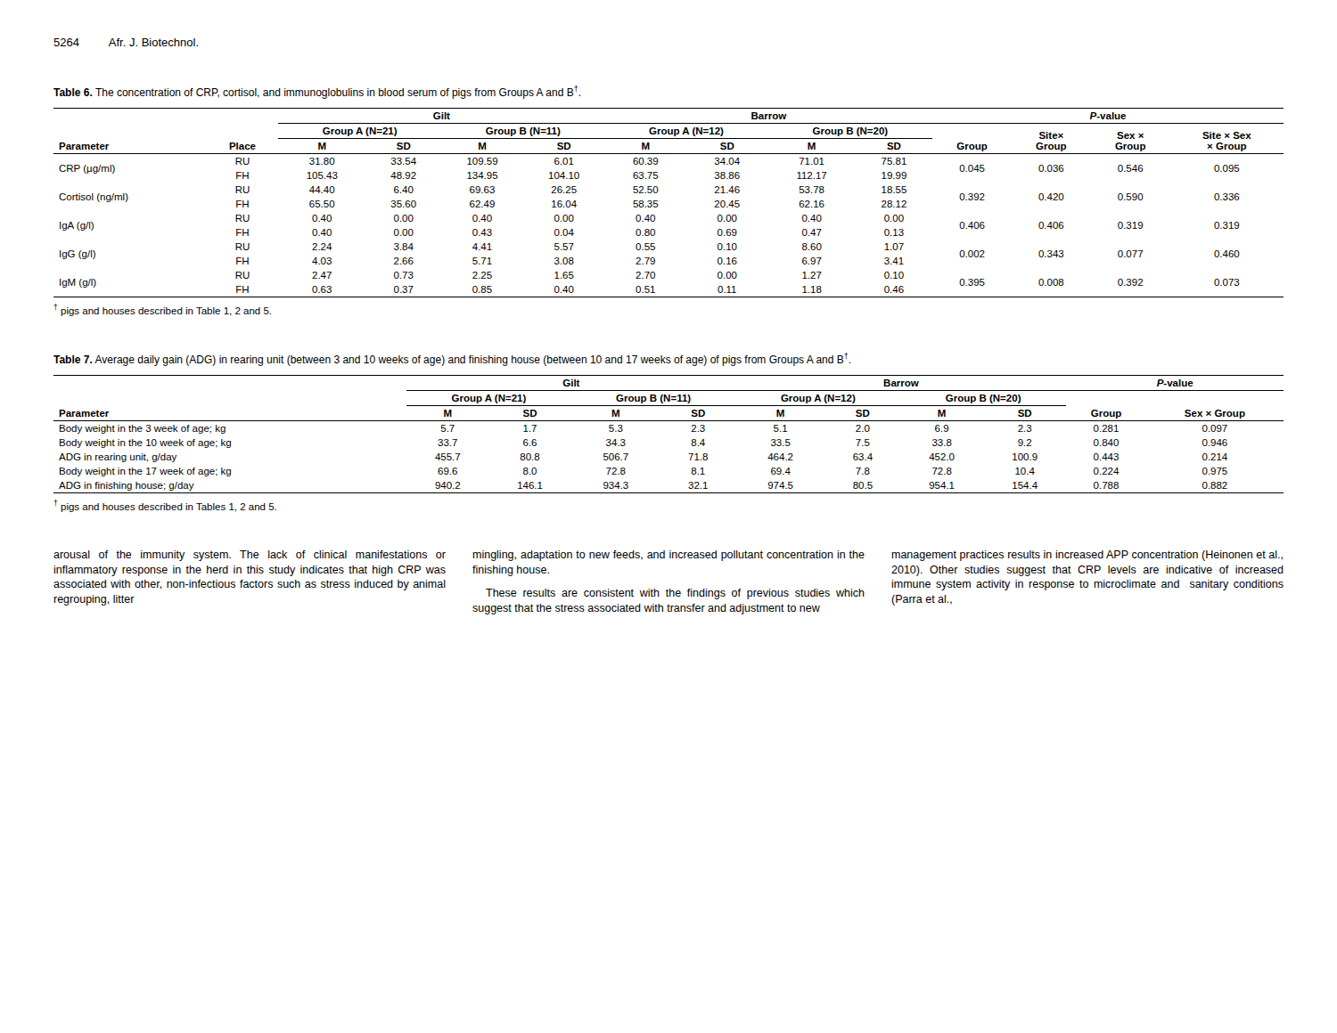5264 Afr. J. Biotechnol.
Table 6. The concentration of CRP, cortisol, and immunoglobulins in blood serum of pigs from Groups A and B†.
| Parameter | Place | Gilt | Barrow | P -value |
| --- | --- | --- | --- | --- |
| Group A (N=21) | Group B (N=11) | Group A (N=12) | Group B (N=20) | Group | Site× Group | Sex × Group | Site × Sex × Group |
| M | SD | M | SD | M | SD | M | SD |
| CRP (µg/ml) | RU | 31.80 | 33.54 | 109.59 | 6.01 | 60.39 | 34.04 | 71.01 | 75.81 | 0.045 | 0.036 | 0.546 | 0.095 |
| FH | 105.43 | 48.92 | 134.95 | 104.10 | 63.75 | 38.86 | 112.17 | 19.99 |
| Cortisol (ng/ml) | RU | 44.40 | 6.40 | 69.63 | 26.25 | 52.50 | 21.46 | 53.78 | 18.55 | 0.392 | 0.420 | 0.590 | 0.336 |
| FH | 65.50 | 35.60 | 62.49 | 16.04 | 58.35 | 20.45 | 62.16 | 28.12 |
| IgA (g/l) | RU | 0.40 | 0.00 | 0.40 | 0.00 | 0.40 | 0.00 | 0.40 | 0.00 | 0.406 | 0.406 | 0.319 | 0.319 |
| FH | 0.40 | 0.00 | 0.43 | 0.04 | 0.80 | 0.69 | 0.47 | 0.13 |
| IgG (g/l) | RU | 2.24 | 3.84 | 4.41 | 5.57 | 0.55 | 0.10 | 8.60 | 1.07 | 0.002 | 0.343 | 0.077 | 0.460 |
| FH | 4.03 | 2.66 | 5.71 | 3.08 | 2.79 | 0.16 | 6.97 | 3.41 |
| IgM (g/l) | RU | 2.47 | 0.73 | 2.25 | 1.65 | 2.70 | 0.00 | 1.27 | 0.10 | 0.395 | 0.008 | 0.392 | 0.073 |
| FH | 0.63 | 0.37 | 0.85 | 0.40 | 0.51 | 0.11 | 1.18 | 0.46 |
† pigs and houses described in Table 1, 2 and 5.
Table 7. Average daily gain (ADG) in rearing unit (between 3 and 10 weeks of age) and finishing house (between 10 and 17 weeks of age) of pigs from Groups A and B†.
| Parameter | Gilt | Barrow | P -value |
| --- | --- | --- | --- |
| Group A (N=21) | Group B (N=11) | Group A (N=12) | Group B (N=20) | Group | Sex × Group |
| M | SD | M | SD | M | SD | M | SD |
| Body weight in the 3 week of age; kg | 5.7 | 1.7 | 5.3 | 2.3 | 5.1 | 2.0 | 6.9 | 2.3 | 0.281 | 0.097 |
| Body weight in the 10 week of age; kg | 33.7 | 6.6 | 34.3 | 8.4 | 33.5 | 7.5 | 33.8 | 9.2 | 0.840 | 0.946 |
| ADG in rearing unit, g/day | 455.7 | 80.8 | 506.7 | 71.8 | 464.2 | 63.4 | 452.0 | 100.9 | 0.443 | 0.214 |
| Body weight in the 17 week of age; kg | 69.6 | 8.0 | 72.8 | 8.1 | 69.4 | 7.8 | 72.8 | 10.4 | 0.224 | 0.975 |
| ADG in finishing house; g/day | 940.2 | 146.1 | 934.3 | 32.1 | 974.5 | 80.5 | 954.1 | 154.4 | 0.788 | 0.882 |
† pigs and houses described in Tables 1, 2 and 5.
arousal of the immunity system. The lack of clinical manifestations or inflammatory response in the herd in this study indicates that high CRP was associated with other, non-infectious factors such as stress induced by animal regrouping, litter
mingling, adaptation to new feeds, and increased pollutant concentration in the finishing house.
These results are consistent with the findings of previous studies which suggest that the stress associated with transfer and adjustment to new
management practices results in increased APP concentration (Heinonen et al., 2010). Other studies suggest that CRP levels are indicative of increased immune system activity in response to microclimate and sanitary conditions (Parra et al.,